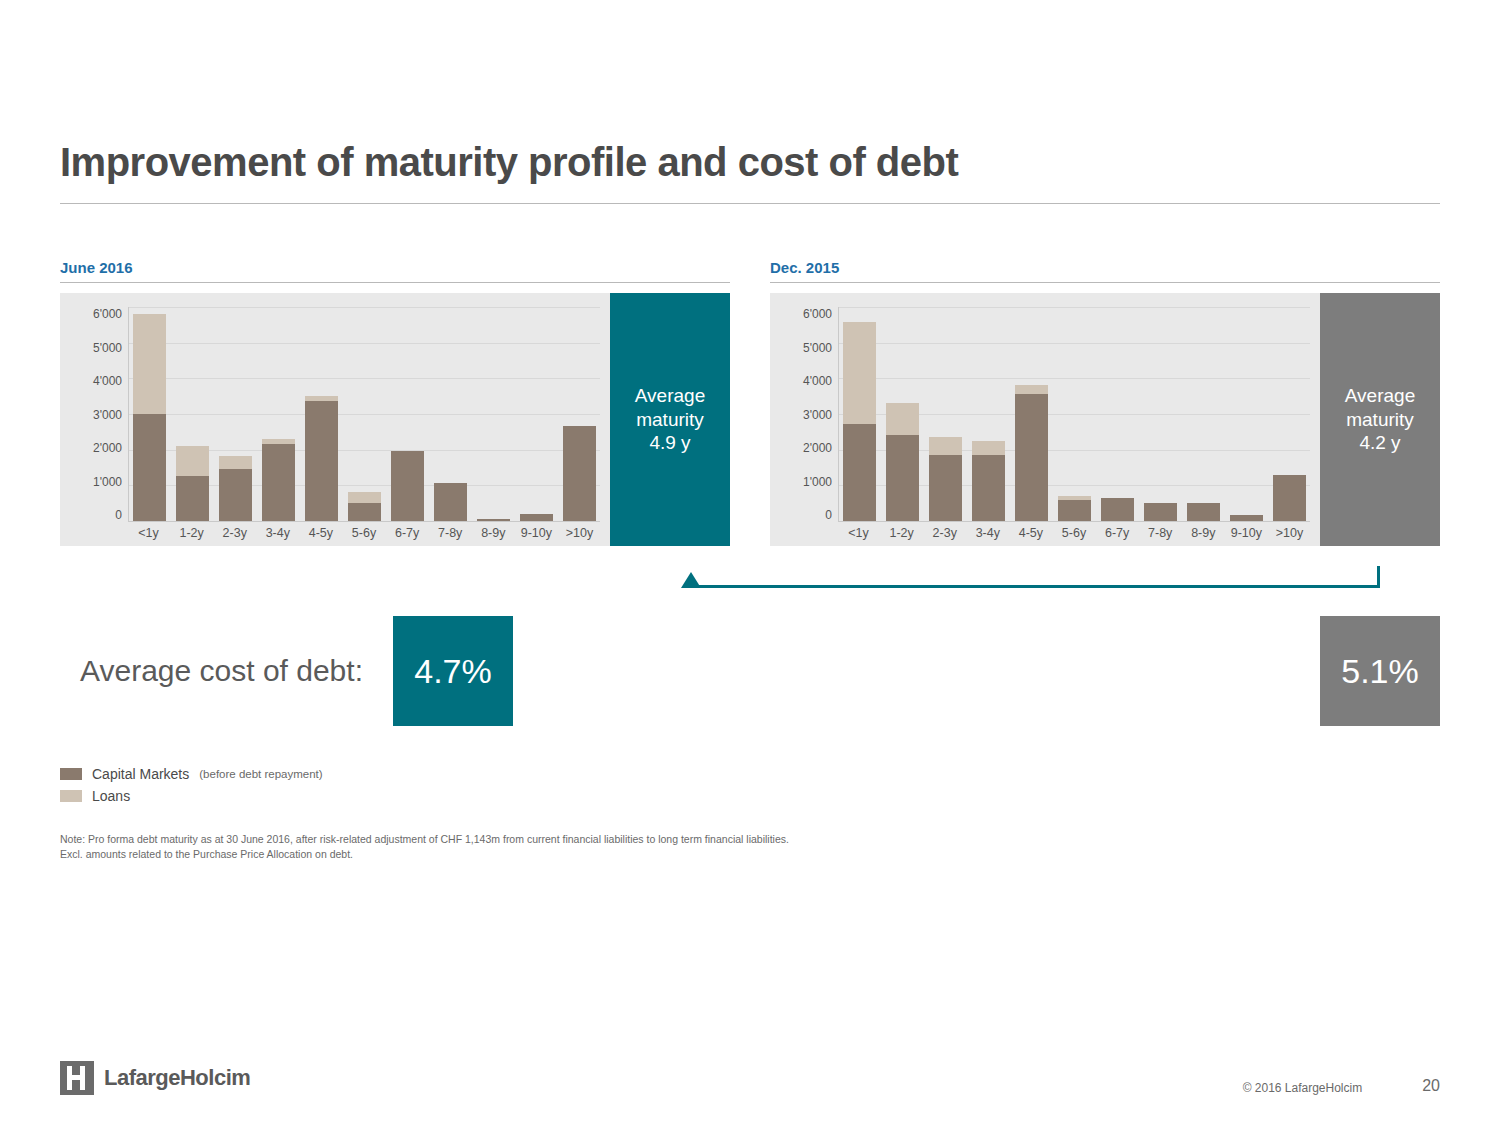Improvement of maturity profile and cost of debt
June 2016
6'000 5'000 4'000 3'000 2'000 1'000 0
<1y 1-2y 2-3y 3-4y 4-5y 5-6y 6-7y 7-8y 8-9y 9-10y>10y
Average
maturity
4.9 y
Dec. 2015
6'000 5'000 4'000 3'000 2'000 1'000 0
<1y 1-2y 2-3y 3-4y 4-5y 5-6y 6-7y 7-8y 8-9y 9-10y>10y
Average
maturity
4.2 y
Average cost of debt:
4.7%
5.1%
Capital Markets (before debt repayment)
Loans
Note: Pro forma debt maturity as at 30 June 2016, after risk-related adjustment of CHF 1,143m from current financial liabilities to long term financial liabilities.
Excl. amounts related to the Purchase Price Allocation on debt.
LafargeHolcim
© 2016 LafargeHolcim 20